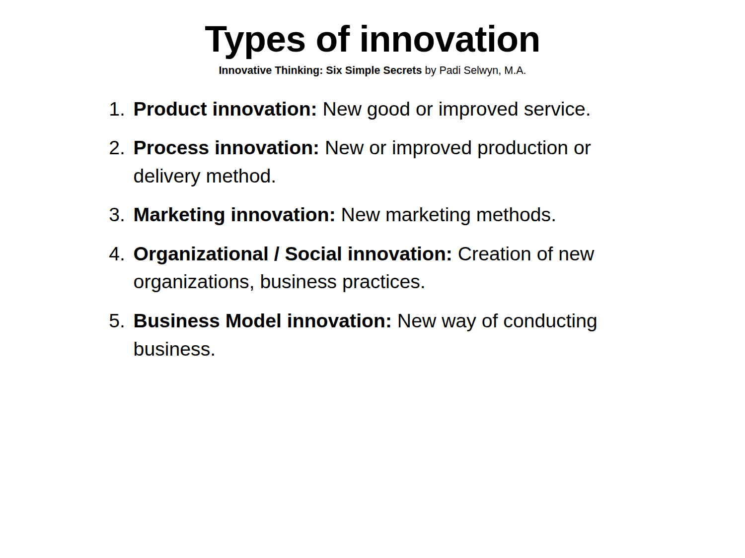Types of innovation
Innovative Thinking: Six Simple Secrets by Padi Selwyn, M.A.
Product innovation: New good or improved service.
Process innovation: New or improved production or delivery method.
Marketing innovation: New marketing methods.
Organizational / Social innovation: Creation of new organizations, business practices.
Business Model innovation: New way of conducting business.